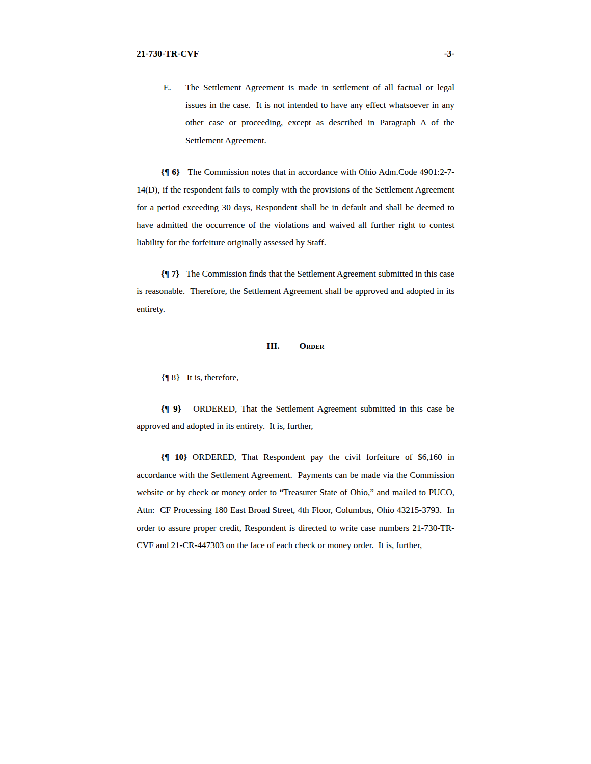21-730-TR-CVF
-3-
E.
The Settlement Agreement is made in settlement of all factual or legal issues in the case. It is not intended to have any effect whatsoever in any other case or proceeding, except as described in Paragraph A of the Settlement Agreement.
{¶ 6} The Commission notes that in accordance with Ohio Adm.Code 4901:2-7-14(D), if the respondent fails to comply with the provisions of the Settlement Agreement for a period exceeding 30 days, Respondent shall be in default and shall be deemed to have admitted the occurrence of the violations and waived all further right to contest liability for the forfeiture originally assessed by Staff.
{¶ 7} The Commission finds that the Settlement Agreement submitted in this case is reasonable. Therefore, the Settlement Agreement shall be approved and adopted in its entirety.
III. Order
{¶ 8} It is, therefore,
{¶ 9} ORDERED, That the Settlement Agreement submitted in this case be approved and adopted in its entirety. It is, further,
{¶ 10} ORDERED, That Respondent pay the civil forfeiture of $6,160 in accordance with the Settlement Agreement. Payments can be made via the Commission website or by check or money order to “Treasurer State of Ohio,” and mailed to PUCO, Attn: CF Processing 180 East Broad Street, 4th Floor, Columbus, Ohio 43215-3793. In order to assure proper credit, Respondent is directed to write case numbers 21-730-TR-CVF and 21-CR-447303 on the face of each check or money order. It is, further,